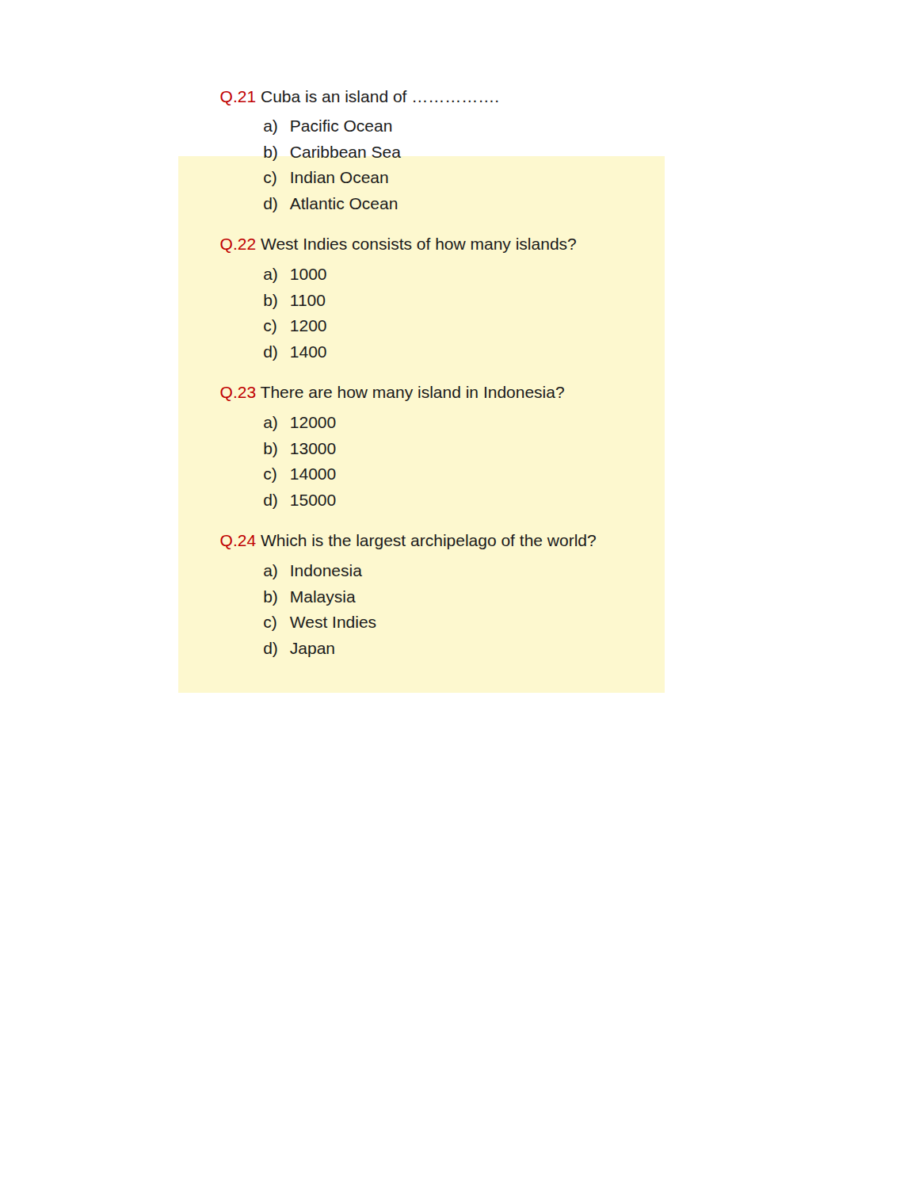✋✋✋
School
At Home
Q.21 Cuba is an island of …………….
a) Pacific Ocean
b) Caribbean Sea
c) Indian Ocean
d) Atlantic Ocean
Q.22 West Indies consists of how many islands?
a) 1000
b) 1100
c) 1200
d) 1400
Q.23 There are how many island in Indonesia?
a) 12000
b) 13000
c) 14000
d) 15000
Q.24 Which is the largest archipelago of the world?
a) Indonesia
b) Malaysia
c) West Indies
d) Japan